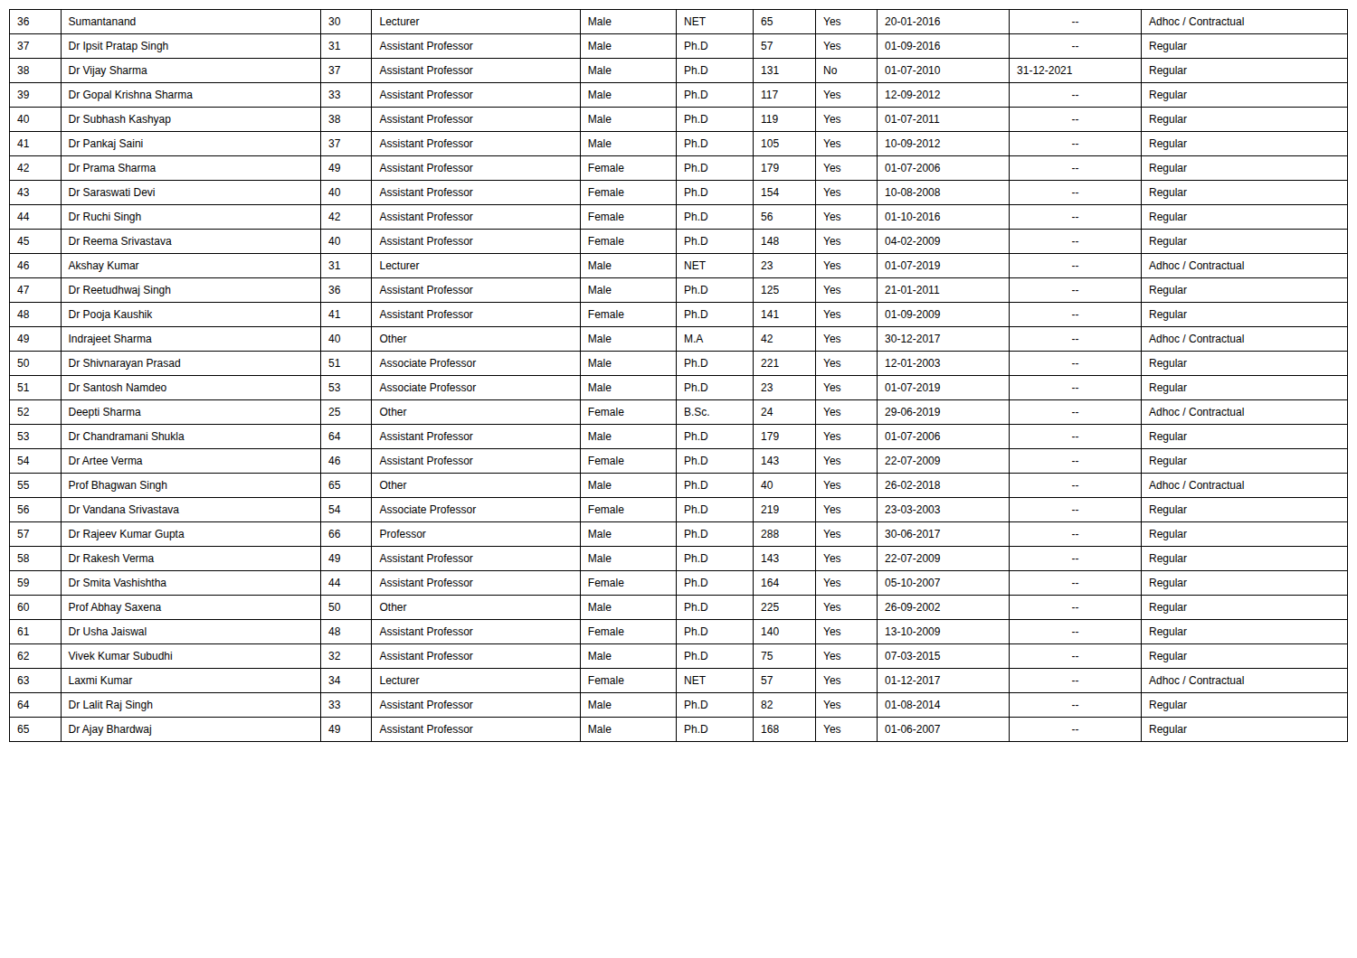| 36 | Sumantanand | 30 | Lecturer | Male | NET | 65 | Yes | 20-01-2016 | -- | Adhoc / Contractual |
| 37 | Dr Ipsit Pratap Singh | 31 | Assistant Professor | Male | Ph.D | 57 | Yes | 01-09-2016 | -- | Regular |
| 38 | Dr Vijay Sharma | 37 | Assistant Professor | Male | Ph.D | 131 | No | 01-07-2010 | 31-12-2021 | Regular |
| 39 | Dr Gopal Krishna Sharma | 33 | Assistant Professor | Male | Ph.D | 117 | Yes | 12-09-2012 | -- | Regular |
| 40 | Dr Subhash Kashyap | 38 | Assistant Professor | Male | Ph.D | 119 | Yes | 01-07-2011 | -- | Regular |
| 41 | Dr Pankaj Saini | 37 | Assistant Professor | Male | Ph.D | 105 | Yes | 10-09-2012 | -- | Regular |
| 42 | Dr Prama Sharma | 49 | Assistant Professor | Female | Ph.D | 179 | Yes | 01-07-2006 | -- | Regular |
| 43 | Dr Saraswati Devi | 40 | Assistant Professor | Female | Ph.D | 154 | Yes | 10-08-2008 | -- | Regular |
| 44 | Dr Ruchi Singh | 42 | Assistant Professor | Female | Ph.D | 56 | Yes | 01-10-2016 | -- | Regular |
| 45 | Dr Reema Srivastava | 40 | Assistant Professor | Female | Ph.D | 148 | Yes | 04-02-2009 | -- | Regular |
| 46 | Akshay Kumar | 31 | Lecturer | Male | NET | 23 | Yes | 01-07-2019 | -- | Adhoc / Contractual |
| 47 | Dr Reetudhwaj Singh | 36 | Assistant Professor | Male | Ph.D | 125 | Yes | 21-01-2011 | -- | Regular |
| 48 | Dr Pooja Kaushik | 41 | Assistant Professor | Female | Ph.D | 141 | Yes | 01-09-2009 | -- | Regular |
| 49 | Indrajeet Sharma | 40 | Other | Male | M.A | 42 | Yes | 30-12-2017 | -- | Adhoc / Contractual |
| 50 | Dr Shivnarayan Prasad | 51 | Associate Professor | Male | Ph.D | 221 | Yes | 12-01-2003 | -- | Regular |
| 51 | Dr Santosh Namdeo | 53 | Associate Professor | Male | Ph.D | 23 | Yes | 01-07-2019 | -- | Regular |
| 52 | Deepti Sharma | 25 | Other | Female | B.Sc. | 24 | Yes | 29-06-2019 | -- | Adhoc / Contractual |
| 53 | Dr Chandramani Shukla | 64 | Assistant Professor | Male | Ph.D | 179 | Yes | 01-07-2006 | -- | Regular |
| 54 | Dr Artee Verma | 46 | Assistant Professor | Female | Ph.D | 143 | Yes | 22-07-2009 | -- | Regular |
| 55 | Prof Bhagwan Singh | 65 | Other | Male | Ph.D | 40 | Yes | 26-02-2018 | -- | Adhoc / Contractual |
| 56 | Dr Vandana Srivastava | 54 | Associate Professor | Female | Ph.D | 219 | Yes | 23-03-2003 | -- | Regular |
| 57 | Dr Rajeev Kumar Gupta | 66 | Professor | Male | Ph.D | 288 | Yes | 30-06-2017 | -- | Regular |
| 58 | Dr Rakesh Verma | 49 | Assistant Professor | Male | Ph.D | 143 | Yes | 22-07-2009 | -- | Regular |
| 59 | Dr Smita Vashishtha | 44 | Assistant Professor | Female | Ph.D | 164 | Yes | 05-10-2007 | -- | Regular |
| 60 | Prof Abhay Saxena | 50 | Other | Male | Ph.D | 225 | Yes | 26-09-2002 | -- | Regular |
| 61 | Dr Usha Jaiswal | 48 | Assistant Professor | Female | Ph.D | 140 | Yes | 13-10-2009 | -- | Regular |
| 62 | Vivek Kumar Subudhi | 32 | Assistant Professor | Male | Ph.D | 75 | Yes | 07-03-2015 | -- | Regular |
| 63 | Laxmi Kumar | 34 | Lecturer | Female | NET | 57 | Yes | 01-12-2017 | -- | Adhoc / Contractual |
| 64 | Dr Lalit Raj Singh | 33 | Assistant Professor | Male | Ph.D | 82 | Yes | 01-08-2014 | -- | Regular |
| 65 | Dr Ajay Bhardwaj | 49 | Assistant Professor | Male | Ph.D | 168 | Yes | 01-06-2007 | -- | Regular |